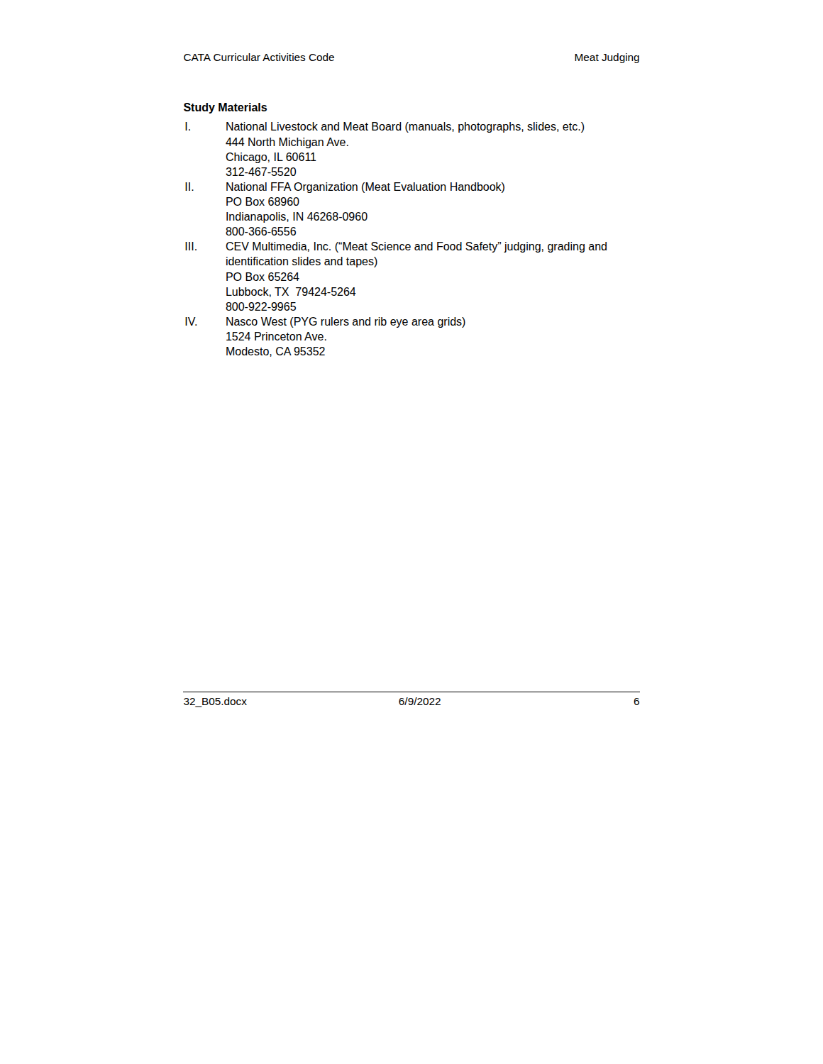CATA Curricular Activities Code
Meat Judging
Study Materials
I. National Livestock and Meat Board (manuals, photographs, slides, etc.)
444 North Michigan Ave. Chicago, IL 60611 312-467-5520
II. National FFA Organization (Meat Evaluation Handbook)
PO Box 68960 Indianapolis, IN 46268-0960 800-366-6556
III. CEV Multimedia, Inc. (“Meat Science and Food Safety” judging, grading and identification slides and tapes)
PO Box 65264 Lubbock, TX 79424-5264 800-922-9965
IV. Nasco West (PYG rulers and rib eye area grids)
1524 Princeton Ave. Modesto, CA 95352
32_B05.docx
6/9/2022
6